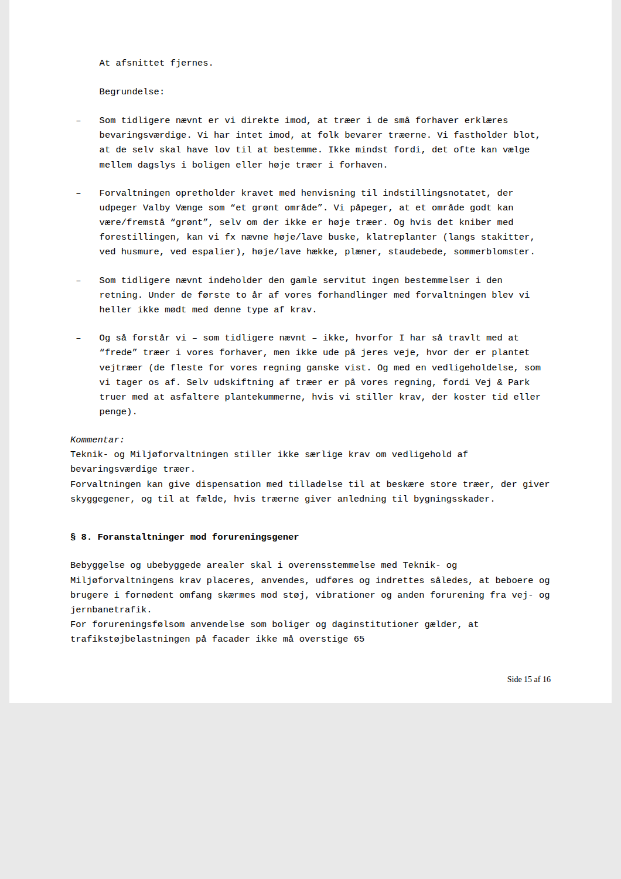At afsnittet fjernes.
Begrundelse:
Som tidligere nævnt er vi direkte imod, at træer i de små forhaver erklæres bevaringsværdige. Vi har intet imod, at folk bevarer træerne. Vi fastholder blot, at de selv skal have lov til at bestemme. Ikke mindst fordi, det ofte kan vælge mellem dagslys i boligen eller høje træer i forhaven.
Forvaltningen opretholder kravet med henvisning til indstillingsnotatet, der udpeger Valby Vænge som “et grønt område”. Vi påpeger, at et område godt kan være/fremstå “grønt”, selv om der ikke er høje træer. Og hvis det kniber med forestillingen, kan vi fx nævne høje/lave buske, klatreplanter (langs stakitter, ved husmure, ved espalier), høje/lave hække, plæner, staudebede, sommerblomster.
Som tidligere nævnt indeholder den gamle servitut ingen bestemmelser i den retning. Under de første to år af vores forhandlinger med forvaltningen blev vi heller ikke mødt med denne type af krav.
Og så forstår vi – som tidligere nævnt – ikke, hvorfor I har så travlt med at “frede” træer i vores forhaver, men ikke ude på jeres veje, hvor der er plantet vejtræer (de fleste for vores regning ganske vist. Og med en vedligeholdelse, som vi tager os af. Selv udskiftning af træer er på vores regning, fordi Vej & Park truer med at asfaltere plantekummerne, hvis vi stiller krav, der koster tid eller penge).
Kommentar:
Teknik- og Miljøforvaltningen stiller ikke særlige krav om vedligehold af bevaringsværdige træer.
Forvaltningen kan give dispensation med tilladelse til at beskære store træer, der giver skyggegener, og til at fælde, hvis træerne giver anledning til bygningsskader.
§ 8. Foranstaltninger mod forureningsgener
Bebyggelse og ubebyggede arealer skal i overensstemmelse med Teknik- og Miljøforvaltningens krav placeres, anvendes, udføres og indrettes således, at beboere og brugere i fornødent omfang skærmes mod støj, vibrationer og anden forurening fra vej- og jernbanetrafik.
For forureningsfølsom anvendelse som boliger og daginstitutioner gælder, at trafikstøjbelastningen på facader ikke må overstige 65
Side 15 af 16